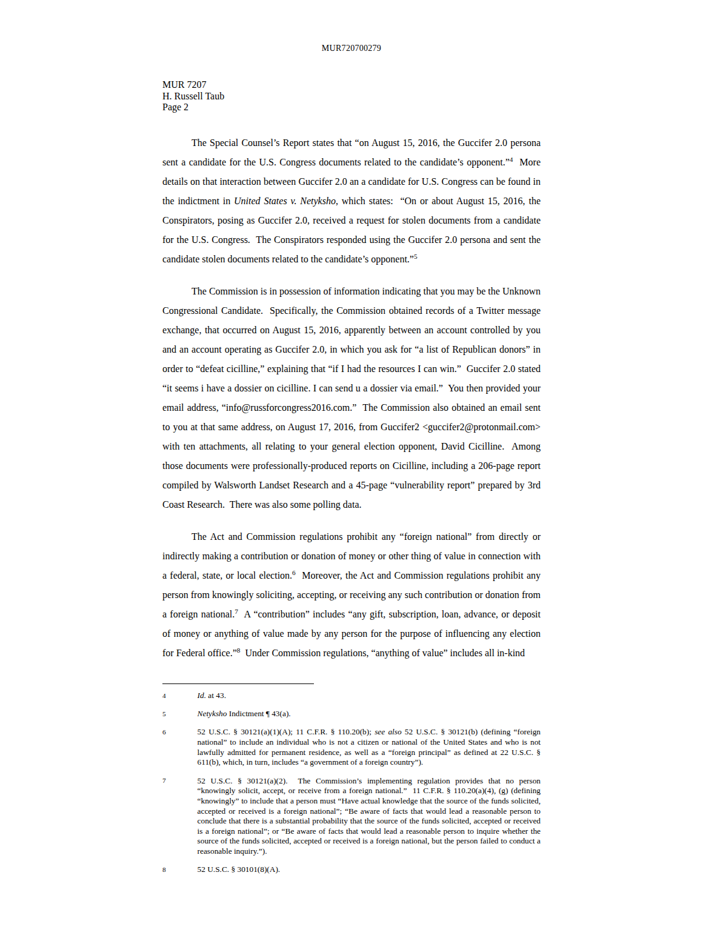MUR720700279
MUR 7207
H. Russell Taub
Page 2
The Special Counsel’s Report states that “on August 15, 2016, the Guccifer 2.0 persona sent a candidate for the U.S. Congress documents related to the candidate’s opponent.”4 More details on that interaction between Guccifer 2.0 an a candidate for U.S. Congress can be found in the indictment in United States v. Netyksho, which states: “On or about August 15, 2016, the Conspirators, posing as Guccifer 2.0, received a request for stolen documents from a candidate for the U.S. Congress. The Conspirators responded using the Guccifer 2.0 persona and sent the candidate stolen documents related to the candidate’s opponent.”5
The Commission is in possession of information indicating that you may be the Unknown Congressional Candidate. Specifically, the Commission obtained records of a Twitter message exchange, that occurred on August 15, 2016, apparently between an account controlled by you and an account operating as Guccifer 2.0, in which you ask for “a list of Republican donors” in order to “defeat cicilline,” explaining that “if I had the resources I can win.” Guccifer 2.0 stated “it seems i have a dossier on cicilline. I can send u a dossier via email.” You then provided your email address, “info@russforcongress2016.com.” The Commission also obtained an email sent to you at that same address, on August 17, 2016, from Guccifer2 <guccifer2@protonmail.com> with ten attachments, all relating to your general election opponent, David Cicilline. Among those documents were professionally-produced reports on Cicilline, including a 206-page report compiled by Walsworth Landset Research and a 45-page “vulnerability report” prepared by 3rd Coast Research. There was also some polling data.
The Act and Commission regulations prohibit any “foreign national” from directly or indirectly making a contribution or donation of money or other thing of value in connection with a federal, state, or local election.6 Moreover, the Act and Commission regulations prohibit any person from knowingly soliciting, accepting, or receiving any such contribution or donation from a foreign national.7 A “contribution” includes “any gift, subscription, loan, advance, or deposit of money or anything of value made by any person for the purpose of influencing any election for Federal office.”8 Under Commission regulations, “anything of value” includes all in-kind
4
Id. at 43.
5
Netyksho Indictment ¶ 43(a).
6
52 U.S.C. § 30121(a)(1)(A); 11 C.F.R. § 110.20(b); see also 52 U.S.C. § 30121(b) (defining “foreign national” to include an individual who is not a citizen or national of the United States and who is not lawfully admitted for permanent residence, as well as a “foreign principal” as defined at 22 U.S.C. § 611(b), which, in turn, includes “a government of a foreign country”).
7
52 U.S.C. § 30121(a)(2). The Commission’s implementing regulation provides that no person “knowingly solicit, accept, or receive from a foreign national.” 11 C.F.R. § 110.20(a)(4), (g) (defining “knowingly” to include that a person must “Have actual knowledge that the source of the funds solicited, accepted or received is a foreign national”; “Be aware of facts that would lead a reasonable person to conclude that there is a substantial probability that the source of the funds solicited, accepted or received is a foreign national”; or “Be aware of facts that would lead a reasonable person to inquire whether the source of the funds solicited, accepted or received is a foreign national, but the person failed to conduct a reasonable inquiry.”).
8
52 U.S.C. § 30101(8)(A).